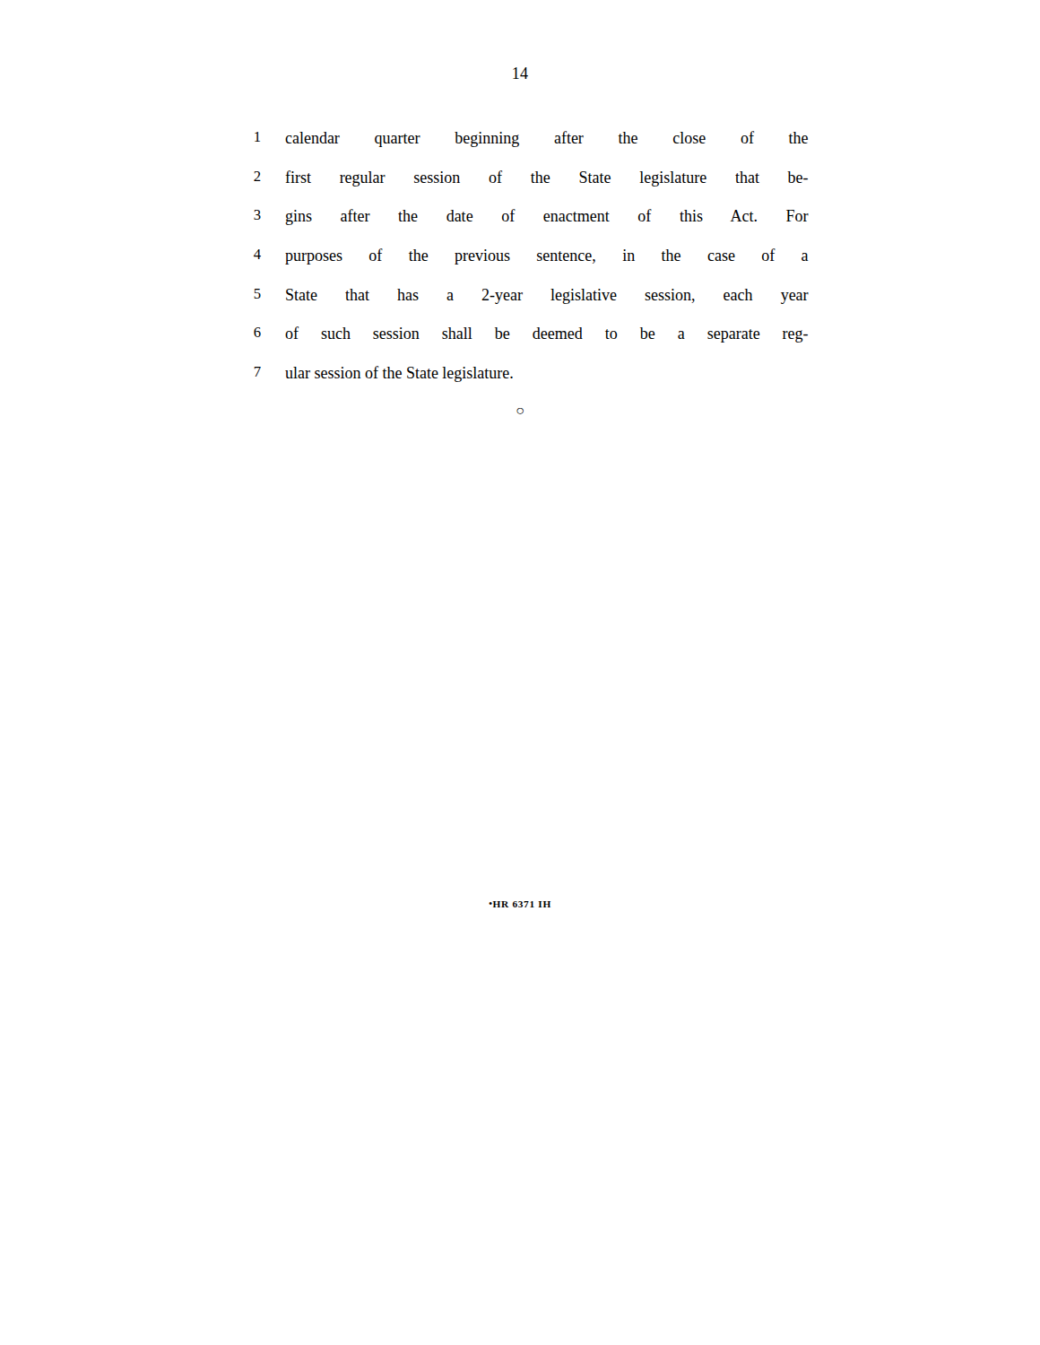14
1 calendar quarter beginning after the close of the
2 first regular session of the State legislature that be-
3 gins after the date of enactment of this Act. For
4 purposes of the previous sentence, in the case of a
5 State that has a 2-year legislative session, each year
6 of such session shall be deemed to be a separate reg-
7 ular session of the State legislature.
○
•HR 6371 IH